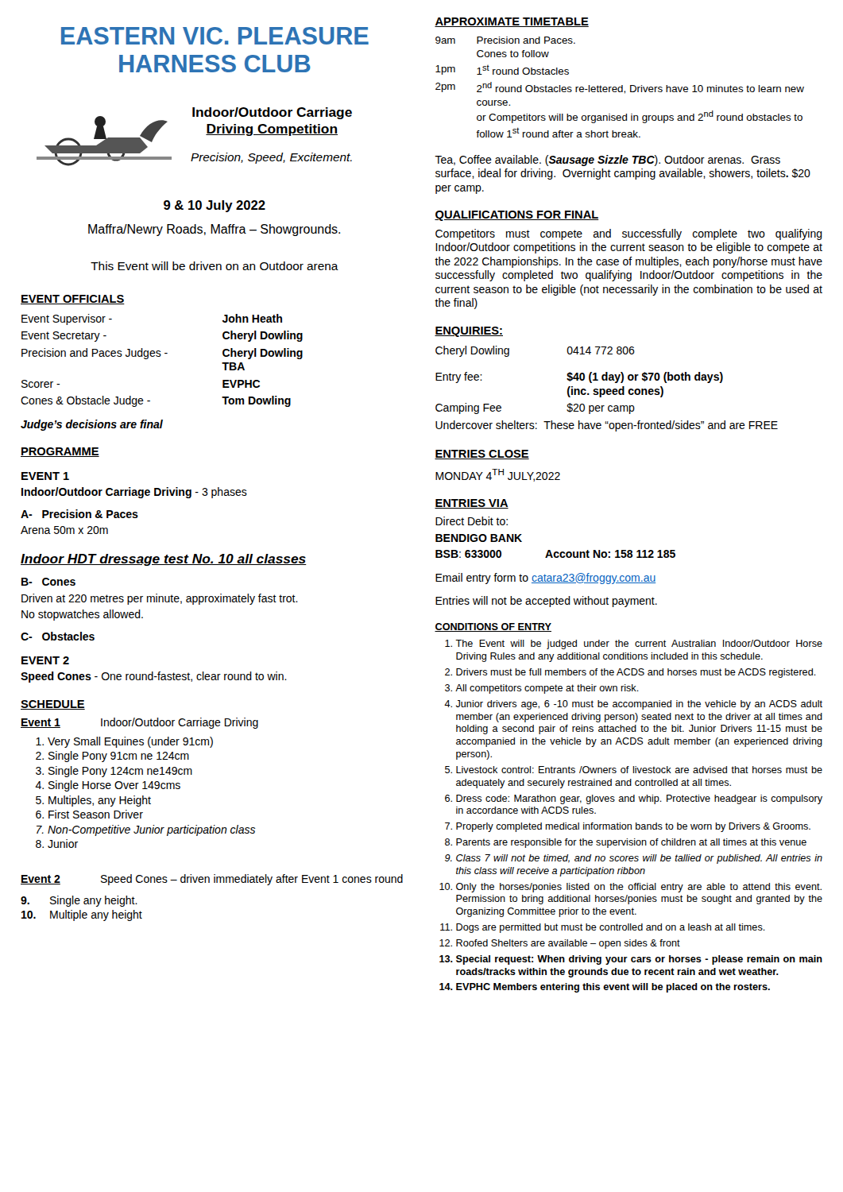EASTERN VIC. PLEASURE
HARNESS CLUB
Indoor/Outdoor Carriage
Driving Competition
Precision, Speed, Excitement.
9 & 10 July 2022
Maffra/Newry Roads, Maffra – Showgrounds.
This Event will be driven on an Outdoor arena
EVENT OFFICIALS
| Event Supervisor - | John Heath |
| Event Secretary - | Cheryl Dowling |
| Precision and Paces Judges - | Cheryl Dowling TBA |
| Scorer - | EVPHC |
| Cones & Obstacle Judge - | Tom Dowling |
Judge’s decisions are final
PROGRAMME
EVENT 1
Indoor/Outdoor Carriage Driving - 3 phases
A- Precision & Paces
Arena 50m x 20m
Indoor HDT dressage test No. 10 all classes
B- Cones
Driven at 220 metres per minute, approximately fast trot.
No stopwatches allowed.
C- Obstacles
EVENT 2
Speed Cones - One round-fastest, clear round to win.
SCHEDULE
Event 1
Indoor/Outdoor Carriage Driving
Very Small Equines (under 91cm)
Single Pony 91cm ne 124cm
Single Pony 124cm ne149cm
Single Horse Over 149cms
Multiples, any Height
First Season Driver
Non-Competitive Junior participation class
Junior
Event 2
Speed Cones – driven immediately after Event 1 cones round
9. Single any height.
10. Multiple any height
APPROXIMATE TIMETABLE
| 9am | Precision and Paces. Cones to follow |
| 1pm | 1 st round Obstacles |
| 2pm | 2 nd round Obstacles re-lettered, Drivers have 10 minutes to learn new course. or Competitors will be organised in groups and 2 nd round obstacles to follow 1 st round after a short break. |
Tea, Coffee available. (Sausage Sizzle TBC). Outdoor arenas. Grass surface, ideal for driving. Overnight camping available, showers, toilets. $20 per camp.
QUALIFICATIONS FOR FINAL
Competitors must compete and successfully complete two qualifying Indoor/Outdoor competitions in the current season to be eligible to compete at the 2022 Championships. In the case of multiples, each pony/horse must have successfully completed two qualifying Indoor/Outdoor competitions in the current season to be eligible (not necessarily in the combination to be used at the final)
ENQUIRIES:
| Cheryl Dowling | 0414 772 806 |
| Entry fee: | $40 (1 day) or $70 (both days) (inc. speed cones) |
| Camping Fee | $20 per camp |
| Undercover shelters: These have “open-fronted/sides” and are FREE |
ENTRIES CLOSE
MONDAY 4TH JULY,2022
ENTRIES VIA
Direct Debit to:
BENDIGO BANK
BSB: 633000 Account No: 158 112 185
Email entry form to catara23@froggy.com.au
Entries will not be accepted without payment.
CONDITIONS OF ENTRY
The Event will be judged under the current Australian Indoor/Outdoor Horse Driving Rules and any additional conditions included in this schedule.
Drivers must be full members of the ACDS and horses must be ACDS registered.
All competitors compete at their own risk.
Junior drivers age, 6 -10 must be accompanied in the vehicle by an ACDS adult member (an experienced driving person) seated next to the driver at all times and holding a second pair of reins attached to the bit. Junior Drivers 11-15 must be accompanied in the vehicle by an ACDS adult member (an experienced driving person).
Livestock control: Entrants /Owners of livestock are advised that horses must be adequately and securely restrained and controlled at all times.
Dress code: Marathon gear, gloves and whip. Protective headgear is compulsory in accordance with ACDS rules.
Properly completed medical information bands to be worn by Drivers & Grooms.
Parents are responsible for the supervision of children at all times at this venue
Class 7 will not be timed, and no scores will be tallied or published. All entries in this class will receive a participation ribbon
Only the horses/ponies listed on the official entry are able to attend this event. Permission to bring additional horses/ponies must be sought and granted by the Organizing Committee prior to the event.
Dogs are permitted but must be controlled and on a leash at all times.
Roofed Shelters are available – open sides & front
Special request: When driving your cars or horses - please remain on main roads/tracks within the grounds due to recent rain and wet weather.
EVPHC Members entering this event will be placed on the rosters.